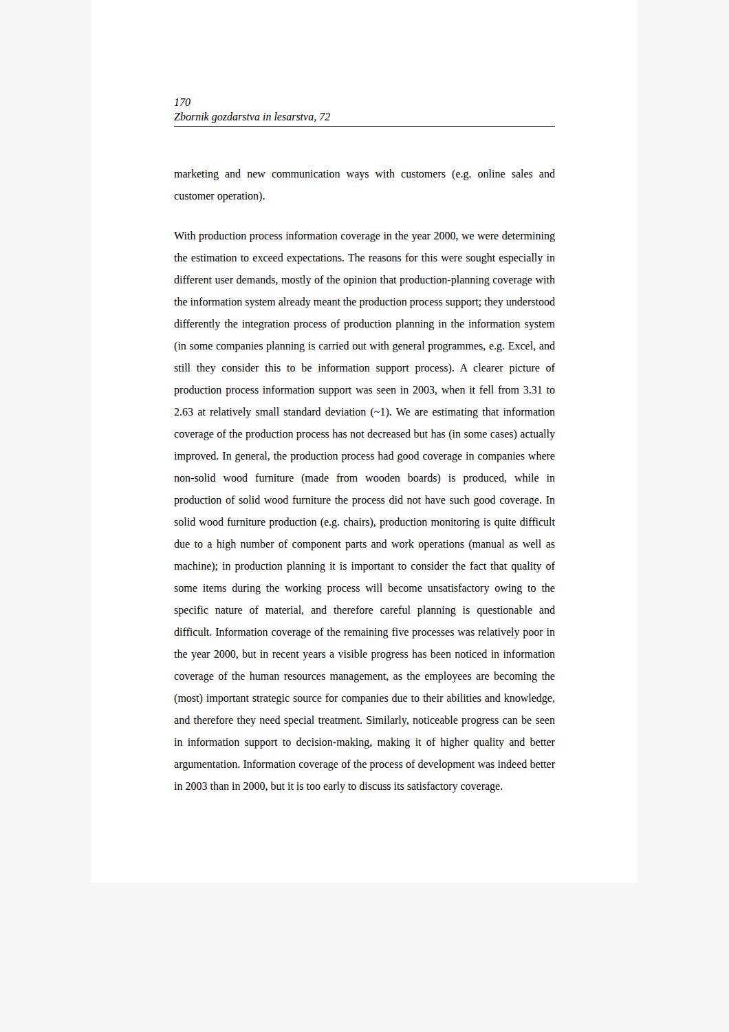170
Zbornik gozdarstva in lesarstva, 72
marketing and new communication ways with customers (e.g. online sales and customer operation).
With production process information coverage in the year 2000, we were determining the estimation to exceed expectations. The reasons for this were sought especially in different user demands, mostly of the opinion that production-planning coverage with the information system already meant the production process support; they understood differently the integration process of production planning in the information system (in some companies planning is carried out with general programmes, e.g. Excel, and still they consider this to be information support process). A clearer picture of production process information support was seen in 2003, when it fell from 3.31 to 2.63 at relatively small standard deviation (~1). We are estimating that information coverage of the production process has not decreased but has (in some cases) actually improved. In general, the production process had good coverage in companies where non-solid wood furniture (made from wooden boards) is produced, while in production of solid wood furniture the process did not have such good coverage. In solid wood furniture production (e.g. chairs), production monitoring is quite difficult due to a high number of component parts and work operations (manual as well as machine); in production planning it is important to consider the fact that quality of some items during the working process will become unsatisfactory owing to the specific nature of material, and therefore careful planning is questionable and difficult. Information coverage of the remaining five processes was relatively poor in the year 2000, but in recent years a visible progress has been noticed in information coverage of the human resources management, as the employees are becoming the (most) important strategic source for companies due to their abilities and knowledge, and therefore they need special treatment. Similarly, noticeable progress can be seen in information support to decision-making, making it of higher quality and better argumentation. Information coverage of the process of development was indeed better in 2003 than in 2000, but it is too early to discuss its satisfactory coverage.